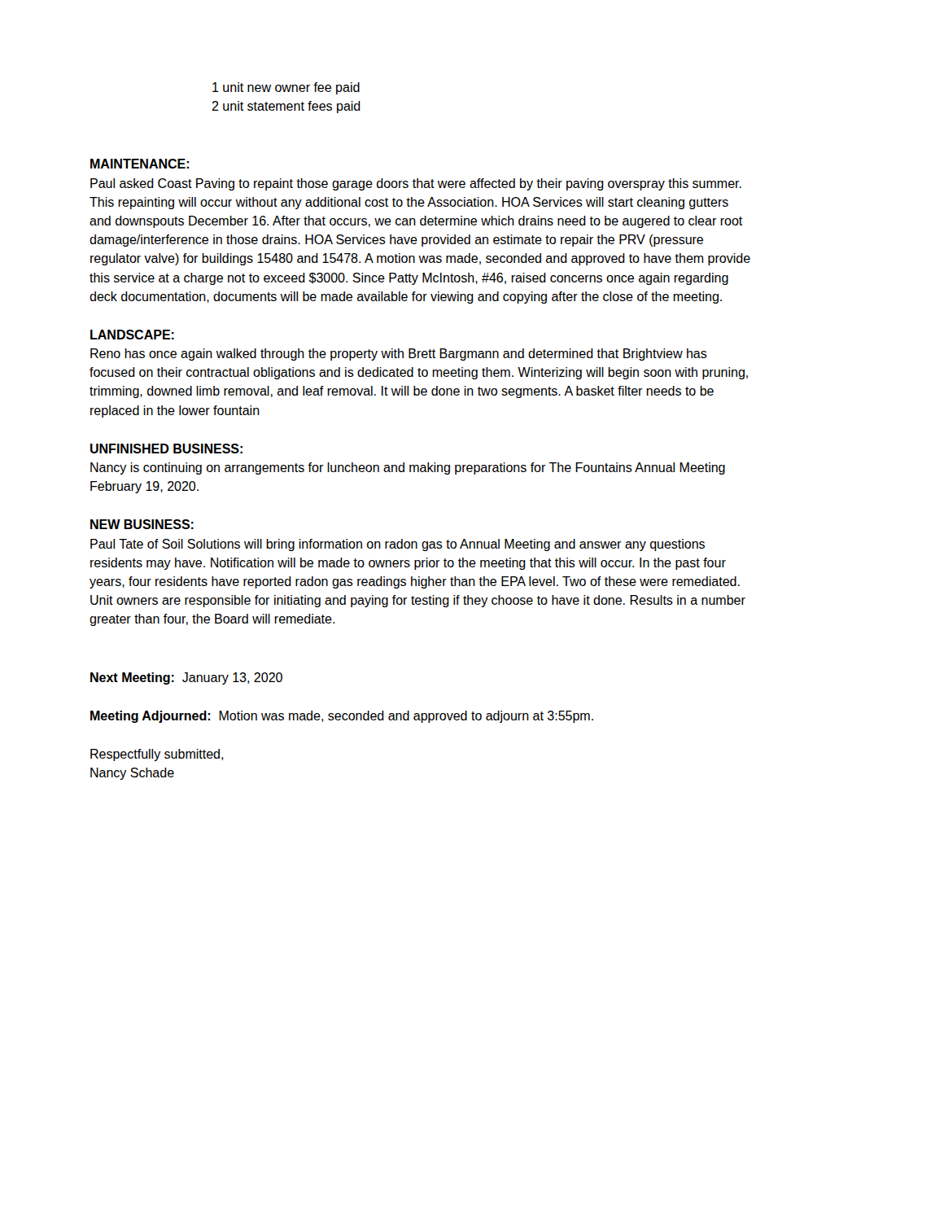1 unit new owner fee paid
2 unit statement fees paid
Maintenance:
Paul asked Coast Paving to repaint those garage doors that were affected by their paving overspray this summer. This repainting will occur without any additional cost to the Association. HOA Services will start cleaning gutters and downspouts December 16. After that occurs, we can determine which drains need to be augered to clear root damage/interference in those drains. HOA Services have provided an estimate to repair the PRV (pressure regulator valve) for buildings 15480 and 15478. A motion was made, seconded and approved to have them provide this service at a charge not to exceed $3000. Since Patty McIntosh, #46, raised concerns once again regarding deck documentation, documents will be made available for viewing and copying after the close of the meeting.
Landscape:
Reno has once again walked through the property with Brett Bargmann and determined that Brightview has focused on their contractual obligations and is dedicated to meeting them. Winterizing will begin soon with pruning, trimming, downed limb removal, and leaf removal. It will be done in two segments. A basket filter needs to be replaced in the lower fountain
Unfinished Business:
Nancy is continuing on arrangements for luncheon and making preparations for The Fountains Annual Meeting February 19, 2020.
New Business:
Paul Tate of Soil Solutions will bring information on radon gas to Annual Meeting and answer any questions residents may have. Notification will be made to owners prior to the meeting that this will occur. In the past four years, four residents have reported radon gas readings higher than the EPA level. Two of these were remediated. Unit owners are responsible for initiating and paying for testing if they choose to have it done. Results in a number greater than four, the Board will remediate.
Next Meeting: January 13, 2020
Meeting Adjourned: Motion was made, seconded and approved to adjourn at 3:55pm.
Respectfully submitted,
Nancy Schade